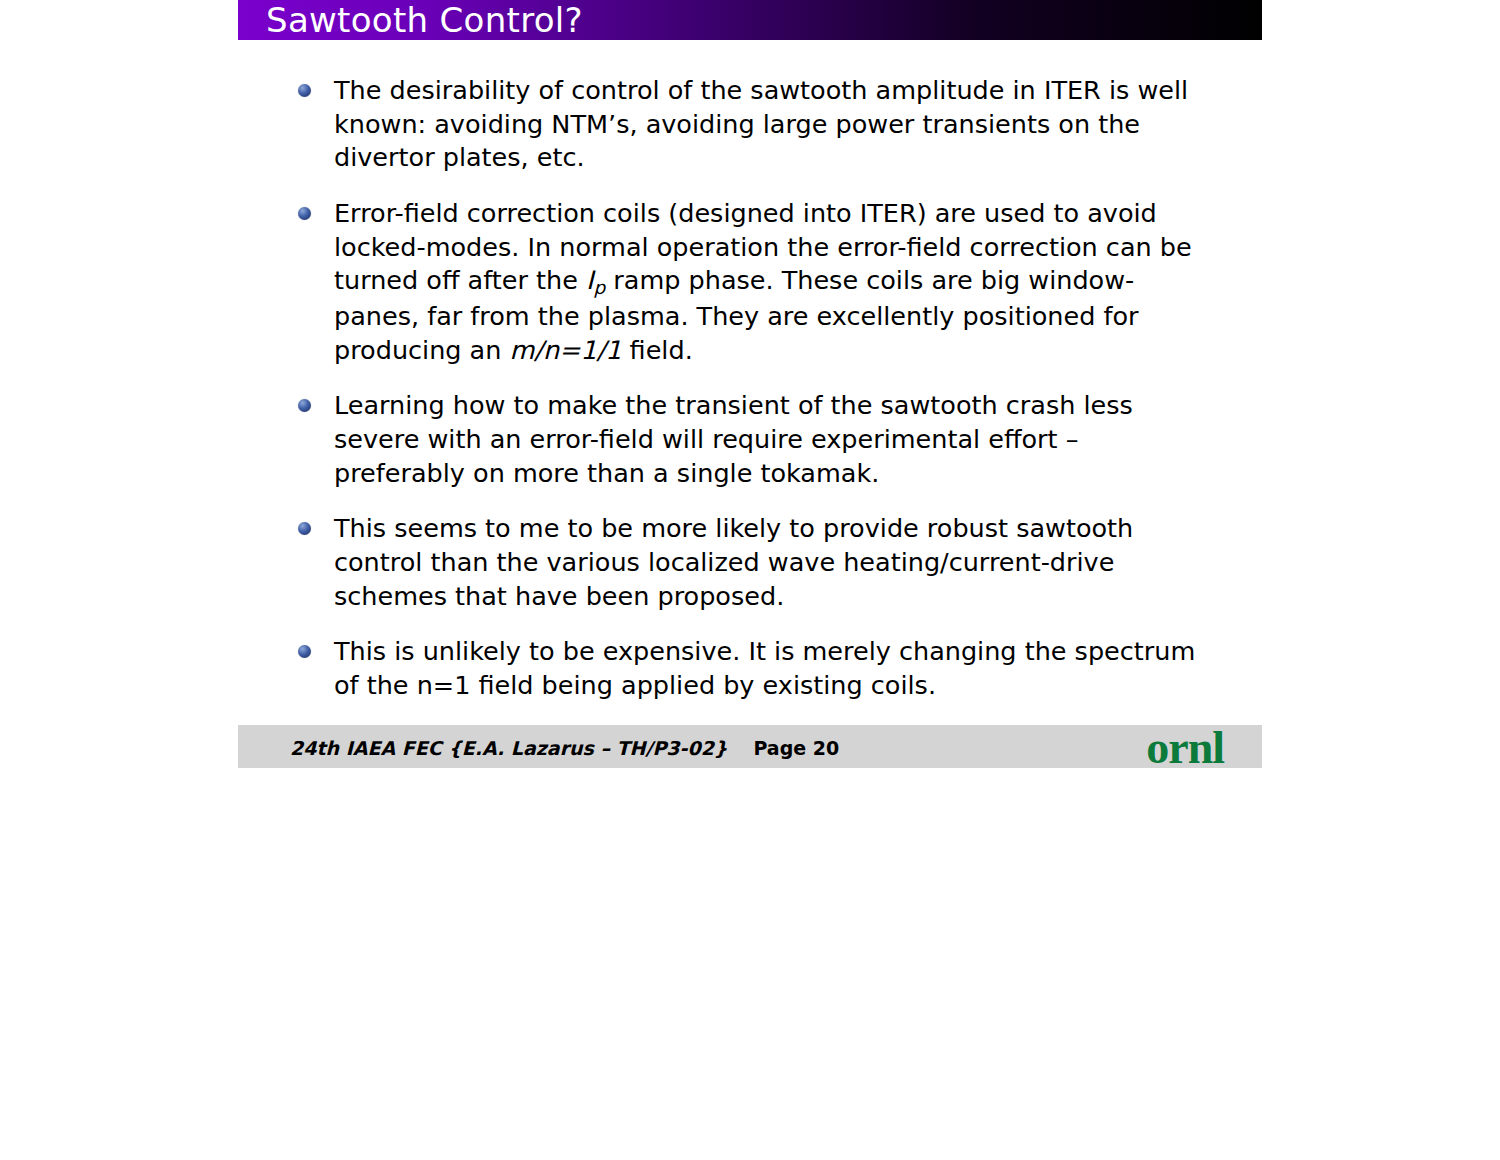Sawtooth Control?
The desirability of control of the sawtooth amplitude in ITER is well known: avoiding NTM’s, avoiding large power transients on the divertor plates, etc.
Error-field correction coils (designed into ITER) are used to avoid locked-modes. In normal operation the error-field correction can be turned off after the Ip ramp phase. These coils are big window-panes, far from the plasma. They are excellently positioned for producing an m/n=1/1 field.
Learning how to make the transient of the sawtooth crash less severe with an error-field will require experimental effort – preferably on more than a single tokamak.
This seems to me to be more likely to provide robust sawtooth control than the various localized wave heating/current-drive schemes that have been proposed.
This is unlikely to be expensive. It is merely changing the spectrum of the n=1 field being applied by existing coils.
24th IAEA FEC {E.A. Lazarus – TH/P3-02}Page 20
ornl